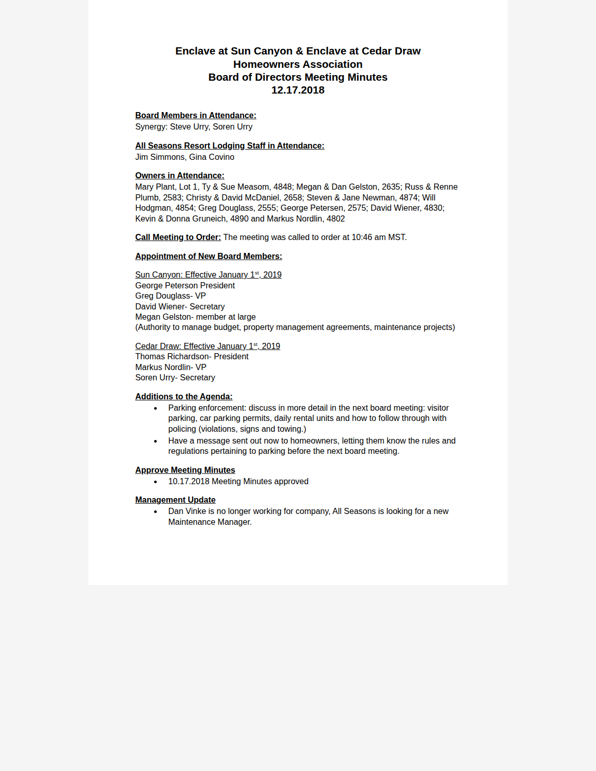Enclave at Sun Canyon & Enclave at Cedar Draw Homeowners Association Board of Directors Meeting Minutes 12.17.2018
Board Members in Attendance:
Synergy: Steve Urry, Soren Urry
All Seasons Resort Lodging Staff in Attendance:
Jim Simmons, Gina Covino
Owners in Attendance:
Mary Plant, Lot 1, Ty & Sue Measom, 4848; Megan & Dan Gelston, 2635; Russ & Renne Plumb, 2583; Christy & David McDaniel, 2658; Steven & Jane Newman, 4874; Will Hodgman, 4854; Greg Douglass, 2555; George Petersen, 2575; David Wiener, 4830; Kevin & Donna Gruneich, 4890 and Markus Nordlin, 4802
Call Meeting to Order: The meeting was called to order at 10:46 am MST.
Appointment of New Board Members:
Sun Canyon: Effective January 1st, 2019
George Peterson President
Greg Douglass- VP
David Wiener- Secretary
Megan Gelston- member at large
(Authority to manage budget, property management agreements, maintenance projects)
Cedar Draw: Effective January 1st, 2019
Thomas Richardson- President
Markus Nordlin- VP
Soren Urry- Secretary
Additions to the Agenda:
Parking enforcement: discuss in more detail in the next board meeting: visitor parking, car parking permits, daily rental units and how to follow through with policing (violations, signs and towing.)
Have a message sent out now to homeowners, letting them know the rules and regulations pertaining to parking before the next board meeting.
Approve Meeting Minutes
10.17.2018 Meeting Minutes approved
Management Update
Dan Vinke is no longer working for company, All Seasons is looking for a new Maintenance Manager.